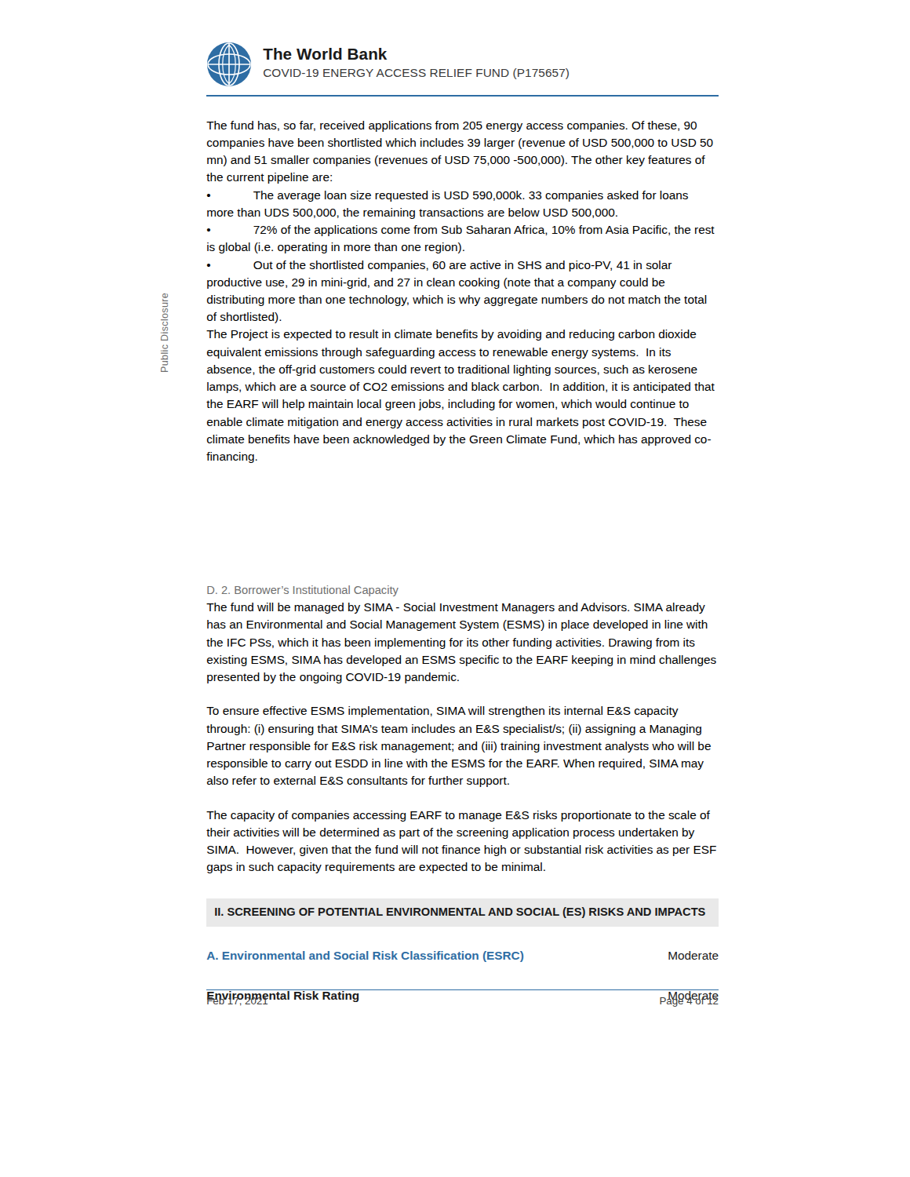The World Bank
COVID-19 ENERGY ACCESS RELIEF FUND (P175657)
Public Disclosure
The fund has, so far, received applications from 205 energy access companies. Of these, 90 companies have been shortlisted which includes 39 larger (revenue of USD 500,000 to USD 50 mn) and 51 smaller companies (revenues of USD 75,000 -500,000). The other key features of the current pipeline are:
•The average loan size requested is USD 590,000k. 33 companies asked for loans more than UDS 500,000, the remaining transactions are below USD 500,000.
•72% of the applications come from Sub Saharan Africa, 10% from Asia Pacific, the rest is global (i.e. operating in more than one region).
•Out of the shortlisted companies, 60 are active in SHS and pico-PV, 41 in solar productive use, 29 in mini-grid, and 27 in clean cooking (note that a company could be distributing more than one technology, which is why aggregate numbers do not match the total of shortlisted).
The Project is expected to result in climate benefits by avoiding and reducing carbon dioxide equivalent emissions through safeguarding access to renewable energy systems. In its absence, the off-grid customers could revert to traditional lighting sources, such as kerosene lamps, which are a source of CO2 emissions and black carbon. In addition, it is anticipated that the EARF will help maintain local green jobs, including for women, which would continue to enable climate mitigation and energy access activities in rural markets post COVID-19. These climate benefits have been acknowledged by the Green Climate Fund, which has approved co-financing.
D. 2. Borrower’s Institutional Capacity
The fund will be managed by SIMA - Social Investment Managers and Advisors. SIMA already has an Environmental and Social Management System (ESMS) in place developed in line with the IFC PSs, which it has been implementing for its other funding activities. Drawing from its existing ESMS, SIMA has developed an ESMS specific to the EARF keeping in mind challenges presented by the ongoing COVID-19 pandemic.
To ensure effective ESMS implementation, SIMA will strengthen its internal E&S capacity through: (i) ensuring that SIMA’s team includes an E&S specialist/s; (ii) assigning a Managing Partner responsible for E&S risk management; and (iii) training investment analysts who will be responsible to carry out ESDD in line with the ESMS for the EARF. When required, SIMA may also refer to external E&S consultants for further support.
The capacity of companies accessing EARF to manage E&S risks proportionate to the scale of their activities will be determined as part of the screening application process undertaken by SIMA. However, given that the fund will not finance high or substantial risk activities as per ESF gaps in such capacity requirements are expected to be minimal.
II. SCREENING OF POTENTIAL ENVIRONMENTAL AND SOCIAL (ES) RISKS AND IMPACTS
A. Environmental and Social Risk Classification (ESRC)
Moderate
Environmental Risk Rating
Moderate
Feb 17, 2021 Page 4 of 12